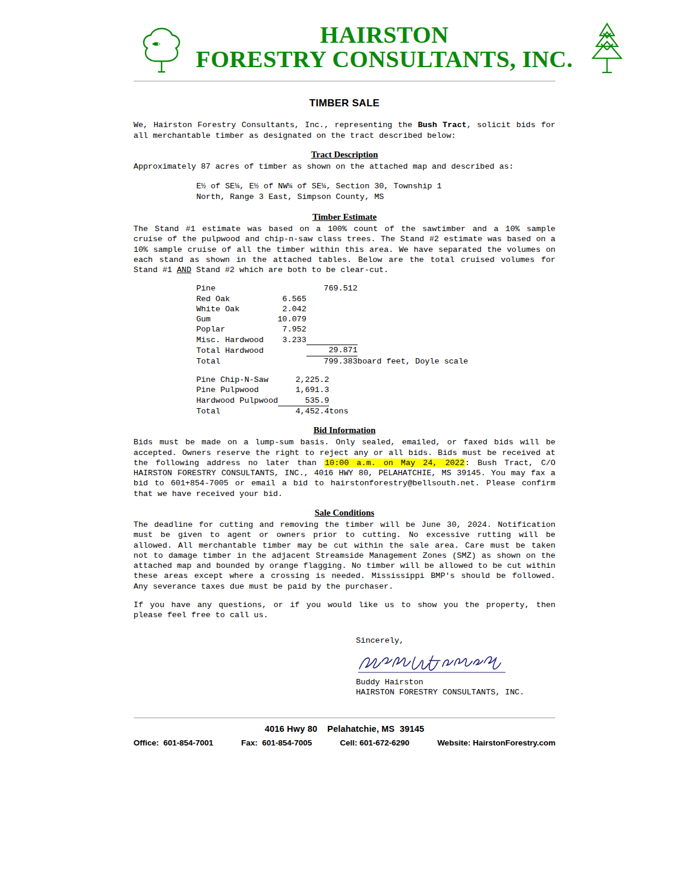HAIRSTON
FORESTRY CONSULTANTS, INC.
TIMBER SALE
We, Hairston Forestry Consultants, Inc., representing the Bush Tract, solicit bids for all merchantable timber as designated on the tract described below:
Tract Description
Approximately 87 acres of timber as shown on the attached map and described as:
E½ of SE¼, E½ of NW¼ of SE¼, Section 30, Township 1
North, Range 3 East, Simpson County, MS
Timber Estimate
The Stand #1 estimate was based on a 100% count of the sawtimber and a 10% sample cruise of the pulpwood and chip-n-saw class trees. The Stand #2 estimate was based on a 10% sample cruise of all the timber within this area. We have separated the volumes on each stand as shown in the attached tables. Below are the total cruised volumes for Stand #1 AND Stand #2 which are both to be clear-cut.
| Pine | | 769.512 | |
| Red Oak | 6.565 | | |
| White Oak | 2.042 | | |
| Gum | 10.079 | | |
| Poplar | 7.952 | | |
| Misc. Hardwood | 3.233 | | |
| Total Hardwood | | 29.871 | |
| Total | | 799.383 | board feet, Doyle scale |
| Pine Chip-N-Saw | 2,225.2 | |
| Pine Pulpwood | 1,691.3 | |
| Hardwood Pulpwood | 535.9 | |
| Total | 4,452.4 | tons |
Bid Information
Bids must be made on a lump-sum basis. Only sealed, emailed, or faxed bids will be accepted. Owners reserve the right to reject any or all bids. Bids must be received at the following address no later than 10:00 a.m. on May 24, 2022: Bush Tract, C/O HAIRSTON FORESTRY CONSULTANTS, INC., 4016 HWY 80, PELAHATCHIE, MS 39145. You may fax a bid to 601+854-7005 or email a bid to hairstonforestry@bellsouth.net. Please confirm that we have received your bid.
Sale Conditions
The deadline for cutting and removing the timber will be June 30, 2024. Notification must be given to agent or owners prior to cutting. No excessive rutting will be allowed. All merchantable timber may be cut within the sale area. Care must be taken not to damage timber in the adjacent Streamside Management Zones (SMZ) as shown on the attached map and bounded by orange flagging. No timber will be allowed to be cut within these areas except where a crossing is needed. Mississippi BMP's should be followed. Any severance taxes due must be paid by the purchaser.
If you have any questions, or if you would like us to show you the property, then please feel free to call us.
Sincerely,
Buddy Hairston
HAIRSTON FORESTRY CONSULTANTS, INC.
4016 Hwy 80 Pelahatchie, MS 39145
Office: 601-854-7001 Fax: 601-854-7005 Cell: 601-672-6290 Website: HairstonForestry.com